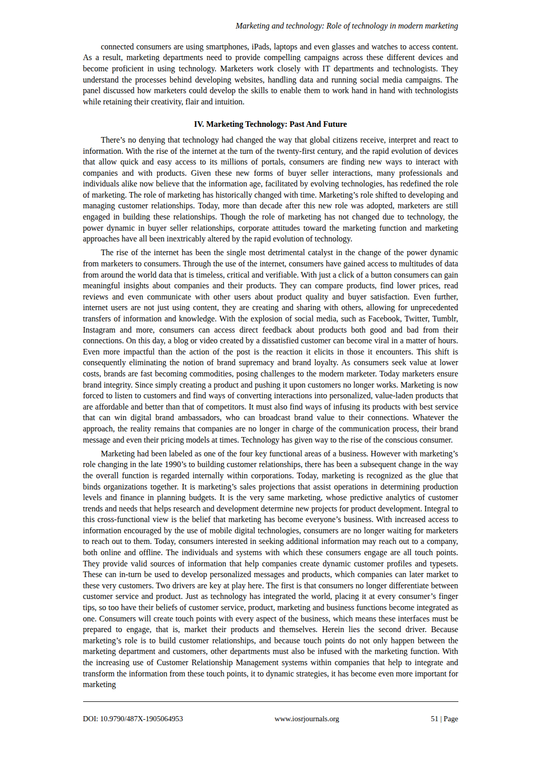Marketing and technology: Role of technology in modern marketing
connected consumers are using smartphones, iPads, laptops and even glasses and watches to access content. As a result, marketing departments need to provide compelling campaigns across these different devices and become proficient in using technology. Marketers work closely with IT departments and technologists. They understand the processes behind developing websites, handling data and running social media campaigns. The panel discussed how marketers could develop the skills to enable them to work hand in hand with technologists while retaining their creativity, flair and intuition.
IV. Marketing Technology: Past And Future
There’s no denying that technology had changed the way that global citizens receive, interpret and react to information. With the rise of the internet at the turn of the twenty-first century, and the rapid evolution of devices that allow quick and easy access to its millions of portals, consumers are finding new ways to interact with companies and with products. Given these new forms of buyer seller interactions, many professionals and individuals alike now believe that the information age, facilitated by evolving technologies, has redefined the role of marketing. The role of marketing has historically changed with time. Marketing’s role shifted to developing and managing customer relationships. Today, more than decade after this new role was adopted, marketers are still engaged in building these relationships. Though the role of marketing has not changed due to technology, the power dynamic in buyer seller relationships, corporate attitudes toward the marketing function and marketing approaches have all been inextricably altered by the rapid evolution of technology.
The rise of the internet has been the single most detrimental catalyst in the change of the power dynamic from marketers to consumers. Through the use of the internet, consumers have gained access to multitudes of data from around the world data that is timeless, critical and verifiable. With just a click of a button consumers can gain meaningful insights about companies and their products. They can compare products, find lower prices, read reviews and even communicate with other users about product quality and buyer satisfaction. Even further, internet users are not just using content, they are creating and sharing with others, allowing for unprecedented transfers of information and knowledge. With the explosion of social media, such as Facebook, Twitter, Tumblr, Instagram and more, consumers can access direct feedback about products both good and bad from their connections. On this day, a blog or video created by a dissatisfied customer can become viral in a matter of hours. Even more impactful than the action of the post is the reaction it elicits in those it encounters. This shift is consequently eliminating the notion of brand supremacy and brand loyalty. As consumers seek value at lower costs, brands are fast becoming commodities, posing challenges to the modern marketer. Today marketers ensure brand integrity. Since simply creating a product and pushing it upon customers no longer works. Marketing is now forced to listen to customers and find ways of converting interactions into personalized, value-laden products that are affordable and better than that of competitors. It must also find ways of infusing its products with best service that can win digital brand ambassadors, who can broadcast brand value to their connections. Whatever the approach, the reality remains that companies are no longer in charge of the communication process, their brand message and even their pricing models at times. Technology has given way to the rise of the conscious consumer.
Marketing had been labeled as one of the four key functional areas of a business. However with marketing’s role changing in the late 1990’s to building customer relationships, there has been a subsequent change in the way the overall function is regarded internally within corporations. Today, marketing is recognized as the glue that binds organizations together. It is marketing’s sales projections that assist operations in determining production levels and finance in planning budgets. It is the very same marketing, whose predictive analytics of customer trends and needs that helps research and development determine new projects for product development. Integral to this cross-functional view is the belief that marketing has become everyone’s business. With increased access to information encouraged by the use of mobile digital technologies, consumers are no longer waiting for marketers to reach out to them. Today, consumers interested in seeking additional information may reach out to a company, both online and offline. The individuals and systems with which these consumers engage are all touch points. They provide valid sources of information that help companies create dynamic customer profiles and typesets. These can in-turn be used to develop personalized messages and products, which companies can later market to these very customers. Two drivers are key at play here. The first is that consumers no longer differentiate between customer service and product. Just as technology has integrated the world, placing it at every consumer’s finger tips, so too have their beliefs of customer service, product, marketing and business functions become integrated as one. Consumers will create touch points with every aspect of the business, which means these interfaces must be prepared to engage, that is, market their products and themselves. Herein lies the second driver. Because marketing’s role is to build customer relationships, and because touch points do not only happen between the marketing department and customers, other departments must also be infused with the marketing function. With the increasing use of Customer Relationship Management systems within companies that help to integrate and transform the information from these touch points, it to dynamic strategies, it has become even more important for marketing
DOI: 10.9790/487X-1905064953 www.iosrjournals.org 51 | Page